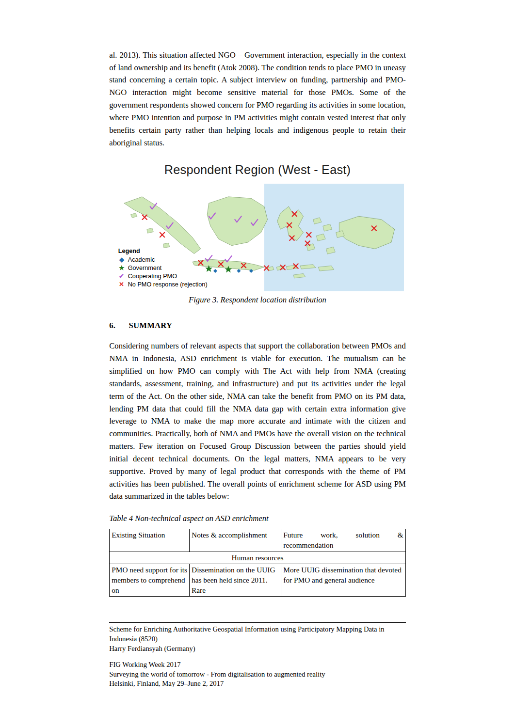al. 2013). This situation affected NGO – Government interaction, especially in the context of land ownership and its benefit (Atok 2008). The condition tends to place PMO in uneasy stand concerning a certain topic. A subject interview on funding, partnership and PMO-NGO interaction might become sensitive material for those PMOs. Some of the government respondents showed concern for PMO regarding its activities in some location, where PMO intention and purpose in PM activities might contain vested interest that only benefits certain party rather than helping locals and indigenous people to retain their aboriginal status.
Respondent Region (West - East)
Legend
◆Academic
★Government
✔Cooperating PMO
✕No PMO response (rejection)
Figure 3. Respondent location distribution
6. SUMMARY
Considering numbers of relevant aspects that support the collaboration between PMOs and NMA in Indonesia, ASD enrichment is viable for execution. The mutualism can be simplified on how PMO can comply with The Act with help from NMA (creating standards, assessment, training, and infrastructure) and put its activities under the legal term of the Act. On the other side, NMA can take the benefit from PMO on its PM data, lending PM data that could fill the NMA data gap with certain extra information give leverage to NMA to make the map more accurate and intimate with the citizen and communities. Practically, both of NMA and PMOs have the overall vision on the technical matters. Few iteration on Focused Group Discussion between the parties should yield initial decent technical documents. On the legal matters, NMA appears to be very supportive. Proved by many of legal product that corresponds with the theme of PM activities has been published. The overall points of enrichment scheme for ASD using PM data summarized in the tables below:
Table 4 Non-technical aspect on ASD enrichment
| Existing Situation | Notes & accomplishment | Future work, solution & recommendation |
| Human resources |
| PMO need support for its members to comprehend on | Dissemination on the UUIG has been held since 2011. Rare | More UUIG dissemination that devoted for PMO and general audience |
Scheme for Enriching Authoritative Geospatial Information using Participatory Mapping Data in Indonesia (8520)
Harry Ferdiansyah (Germany)
FIG Working Week 2017
Surveying the world of tomorrow - From digitalisation to augmented reality
Helsinki, Finland, May 29–June 2, 2017